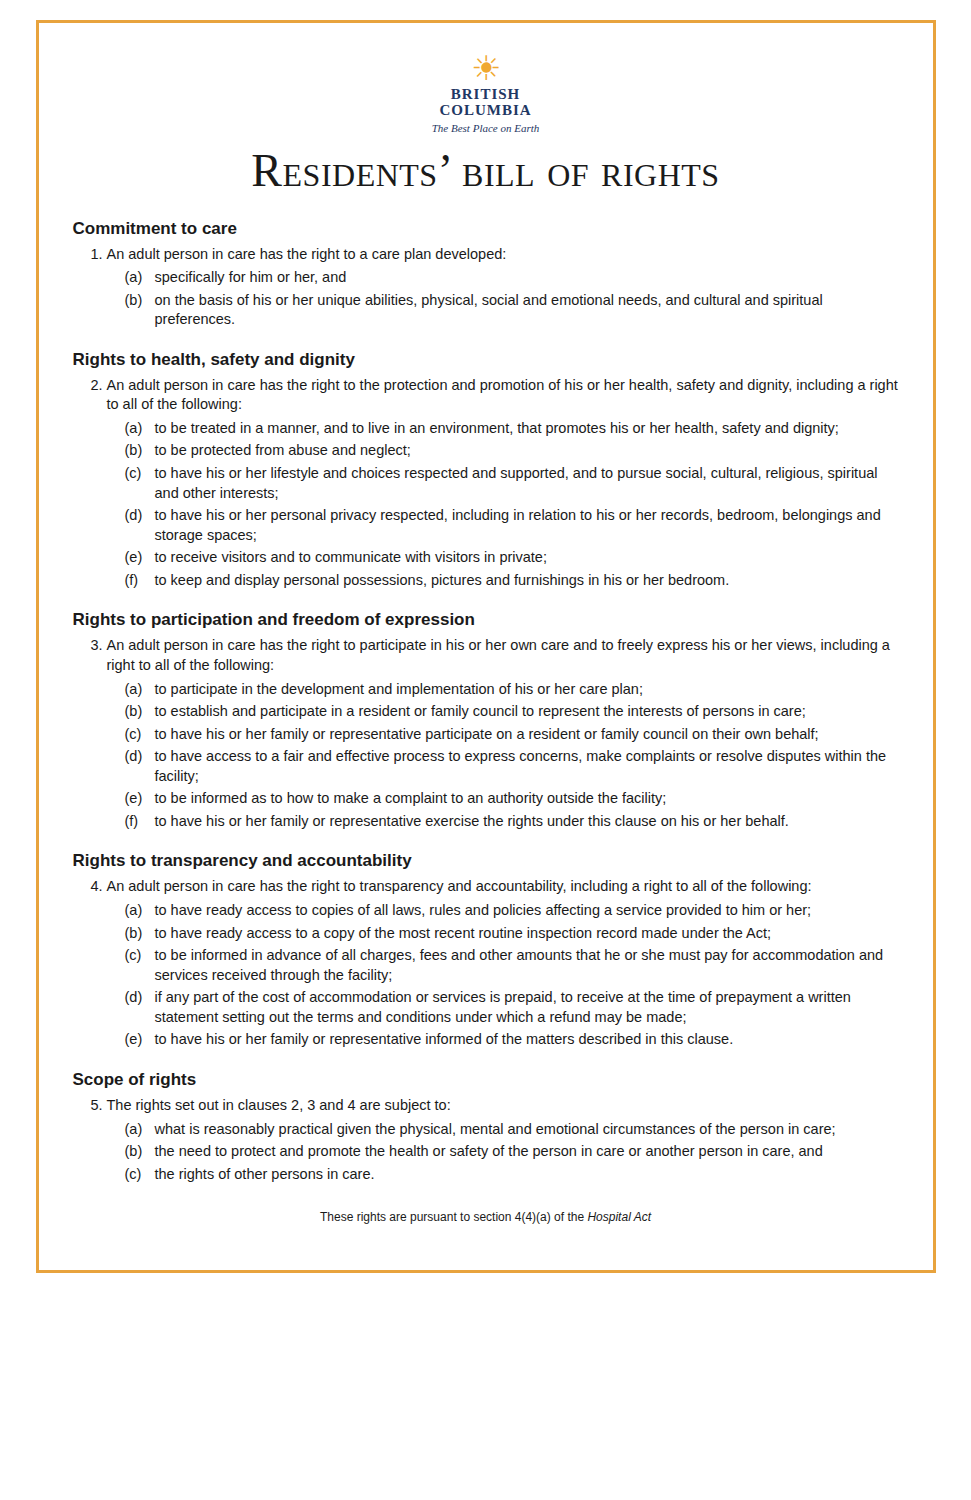☀
BRITISH
COLUMBIA
The Best Place on Earth
Residents’ bill of rights
Commitment to care
An adult person in care has the right to a care plan developed:
(a) specifically for him or her, and
(b) on the basis of his or her unique abilities, physical, social and emotional needs, and cultural and spiritual preferences.
Rights to health, safety and dignity
An adult person in care has the right to the protection and promotion of his or her health, safety and dignity, including a right to all of the following:
(a) to be treated in a manner, and to live in an environment, that promotes his or her health, safety and dignity;
(b) to be protected from abuse and neglect;
(c) to have his or her lifestyle and choices respected and supported, and to pursue social, cultural, religious, spiritual and other interests;
(d) to have his or her personal privacy respected, including in relation to his or her records, bedroom, belongings and storage spaces;
(e) to receive visitors and to communicate with visitors in private;
(f) to keep and display personal possessions, pictures and furnishings in his or her bedroom.
Rights to participation and freedom of expression
An adult person in care has the right to participate in his or her own care and to freely express his or her views, including a right to all of the following:
(a) to participate in the development and implementation of his or her care plan;
(b) to establish and participate in a resident or family council to represent the interests of persons in care;
(c) to have his or her family or representative participate on a resident or family council on their own behalf;
(d) to have access to a fair and effective process to express concerns, make complaints or resolve disputes within the facility;
(e) to be informed as to how to make a complaint to an authority outside the facility;
(f) to have his or her family or representative exercise the rights under this clause on his or her behalf.
Rights to transparency and accountability
An adult person in care has the right to transparency and accountability, including a right to all of the following:
(a) to have ready access to copies of all laws, rules and policies affecting a service provided to him or her;
(b) to have ready access to a copy of the most recent routine inspection record made under the Act;
(c) to be informed in advance of all charges, fees and other amounts that he or she must pay for accommodation and services received through the facility;
(d) if any part of the cost of accommodation or services is prepaid, to receive at the time of prepayment a written statement setting out the terms and conditions under which a refund may be made;
(e) to have his or her family or representative informed of the matters described in this clause.
Scope of rights
The rights set out in clauses 2, 3 and 4 are subject to:
(a) what is reasonably practical given the physical, mental and emotional circumstances of the person in care;
(b) the need to protect and promote the health or safety of the person in care or another person in care, and
(c) the rights of other persons in care.
These rights are pursuant to section 4(4)(a) of the Hospital Act